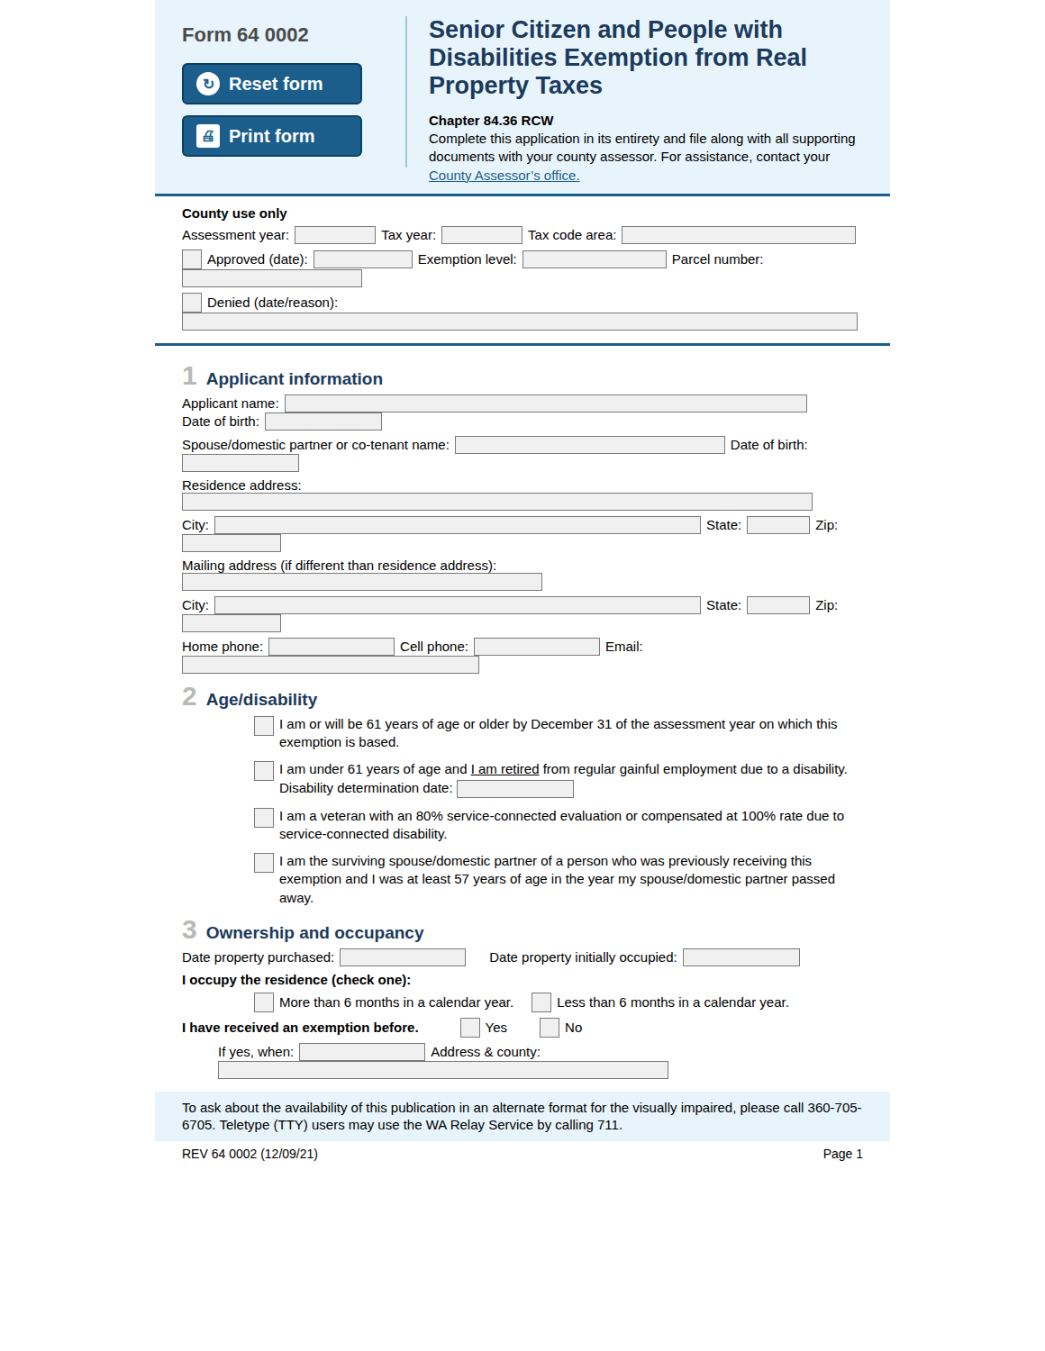Form 64 0002
↻Reset form
🖨Print form
Senior Citizen and People with Disabilities Exemption from Real Property Taxes
Chapter 84.36 RCW
Complete this application in its entirety and file along with all supporting documents with your county assessor. For assistance, contact your County Assessor’s office.
County use only
Assessment year: Tax year: Tax code area:
Approved (date): Exemption level: Parcel number:
Denied (date/reason):
1 Applicant information
Applicant name: Date of birth:
Spouse/domestic partner or co-tenant name: Date of birth:
Residence address:
City: State: Zip:
Mailing address (if different than residence address):
City: State: Zip:
Home phone: Cell phone: Email:
2 Age/disability
I am or will be 61 years of age or older by December 31 of the assessment year on which this exemption is based.
I am under 61 years of age and I am retired from regular gainful employment due to a disability.
Disability determination date:
I am a veteran with an 80% service-connected evaluation or compensated at 100% rate due to service-connected disability.
I am the surviving spouse/domestic partner of a person who was previously receiving this exemption and I was at least 57 years of age in the year my spouse/domestic partner passed away.
3 Ownership and occupancy
Date property purchased: Date property initially occupied:
I occupy the residence (check one):
More than 6 months in a calendar year. Less than 6 months in a calendar year.
I have received an exemption before. Yes No
If yes, when: Address & county:
To ask about the availability of this publication in an alternate format for the visually impaired, please call 360-705-6705. Teletype (TTY) users may use the WA Relay Service by calling 711.
REV 64 0002 (12/09/21) Page 1